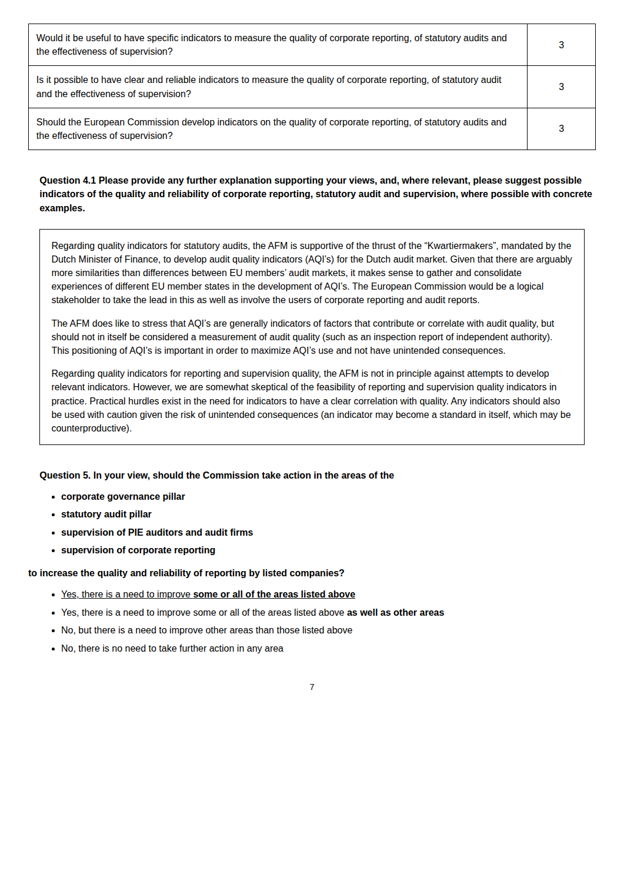| Would it be useful to have specific indicators to measure the quality of corporate reporting, of statutory audits and the effectiveness of supervision? | 3 |
| Is it possible to have clear and reliable indicators to measure the quality of corporate reporting, of statutory audit and the effectiveness of supervision? | 3 |
| Should the European Commission develop indicators on the quality of corporate reporting, of statutory audits and the effectiveness of supervision? | 3 |
Question 4.1 Please provide any further explanation supporting your views, and, where relevant, please suggest possible indicators of the quality and reliability of corporate reporting, statutory audit and supervision, where possible with concrete examples.
Regarding quality indicators for statutory audits, the AFM is supportive of the thrust of the “Kwartiermakers”, mandated by the Dutch Minister of Finance, to develop audit quality indicators (AQI’s) for the Dutch audit market. Given that there are arguably more similarities than differences between EU members’ audit markets, it makes sense to gather and consolidate experiences of different EU member states in the development of AQI’s. The European Commission would be a logical stakeholder to take the lead in this as well as involve the users of corporate reporting and audit reports.
The AFM does like to stress that AQI’s are generally indicators of factors that contribute or correlate with audit quality, but should not in itself be considered a measurement of audit quality (such as an inspection report of independent authority). This positioning of AQI’s is important in order to maximize AQI’s use and not have unintended consequences.
Regarding quality indicators for reporting and supervision quality, the AFM is not in principle against attempts to develop relevant indicators. However, we are somewhat skeptical of the feasibility of reporting and supervision quality indicators in practice. Practical hurdles exist in the need for indicators to have a clear correlation with quality. Any indicators should also be used with caution given the risk of unintended consequences (an indicator may become a standard in itself, which may be counterproductive).
Question 5. In your view, should the Commission take action in the areas of the
corporate governance pillar
statutory audit pillar
supervision of PIE auditors and audit firms
supervision of corporate reporting
to increase the quality and reliability of reporting by listed companies?
Yes, there is a need to improve some or all of the areas listed above
Yes, there is a need to improve some or all of the areas listed above as well as other areas
No, but there is a need to improve other areas than those listed above
No, there is no need to take further action in any area
7